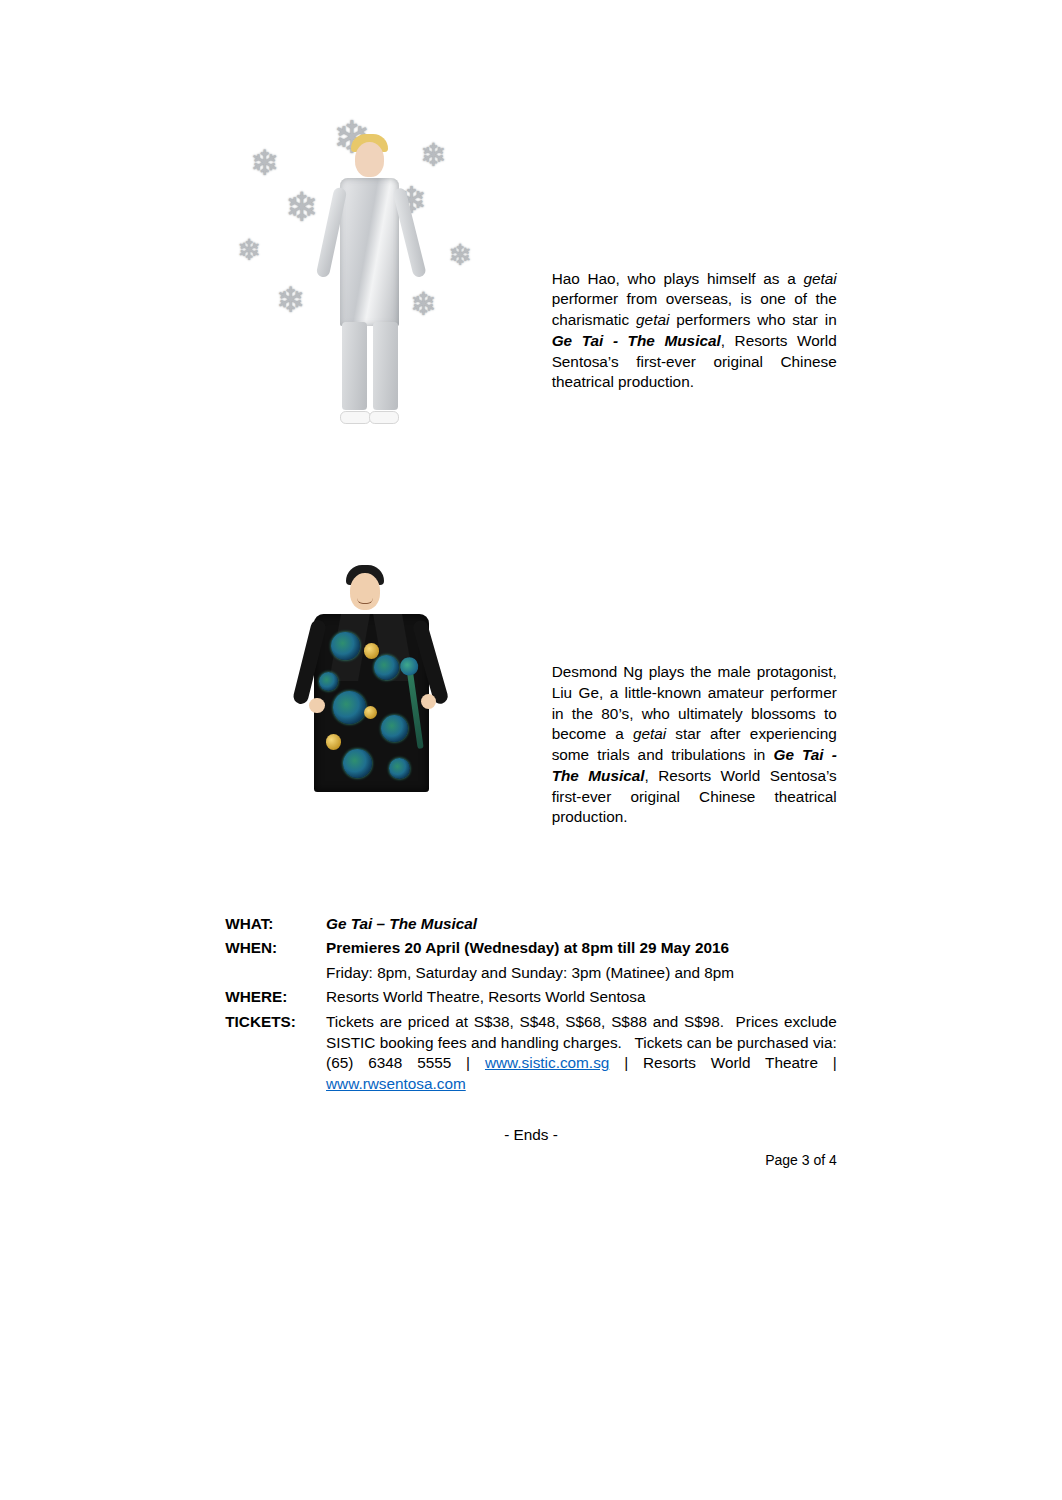❄ ❄ ❄ ❄ ❄ ❄ ❄ ❄ ❄ ❄
Hao Hao, who plays himself as a getai performer from overseas, is one of the charismatic getai performers who star in Ge Tai - The Musical, Resorts World Sentosa’s first-ever original Chinese theatrical production.
Desmond Ng plays the male protagonist, Liu Ge, a little-known amateur performer in the 80’s, who ultimately blossoms to become a getai star after experiencing some trials and tribulations in Ge Tai - The Musical, Resorts World Sentosa’s first-ever original Chinese theatrical production.
| WHAT: | Ge Tai – The Musical |
| WHEN: | Premieres 20 April (Wednesday) at 8pm till 29 May 2016 |
| | Friday: 8pm, Saturday and Sunday: 3pm (Matinee) and 8pm |
| WHERE: | Resorts World Theatre, Resorts World Sentosa |
| TICKETS: | Tickets are priced at S$38, S$48, S$68, S$88 and S$98. Prices exclude SISTIC booking fees and handling charges. Tickets can be purchased via: (65) 6348 5555 / www.sistic.com.sg / Resorts World Theatre / www.rwsentosa.com |
- Ends -
Page 3 of 4